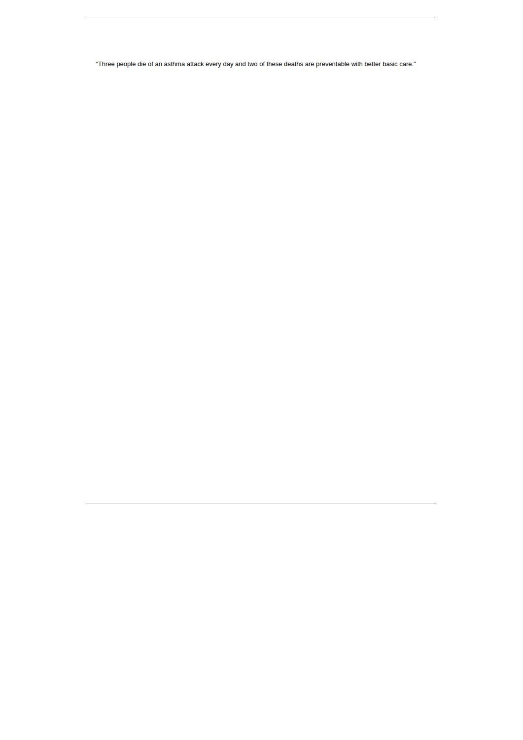“Three people die of an asthma attack every day and two of these deaths are preventable with better basic care."